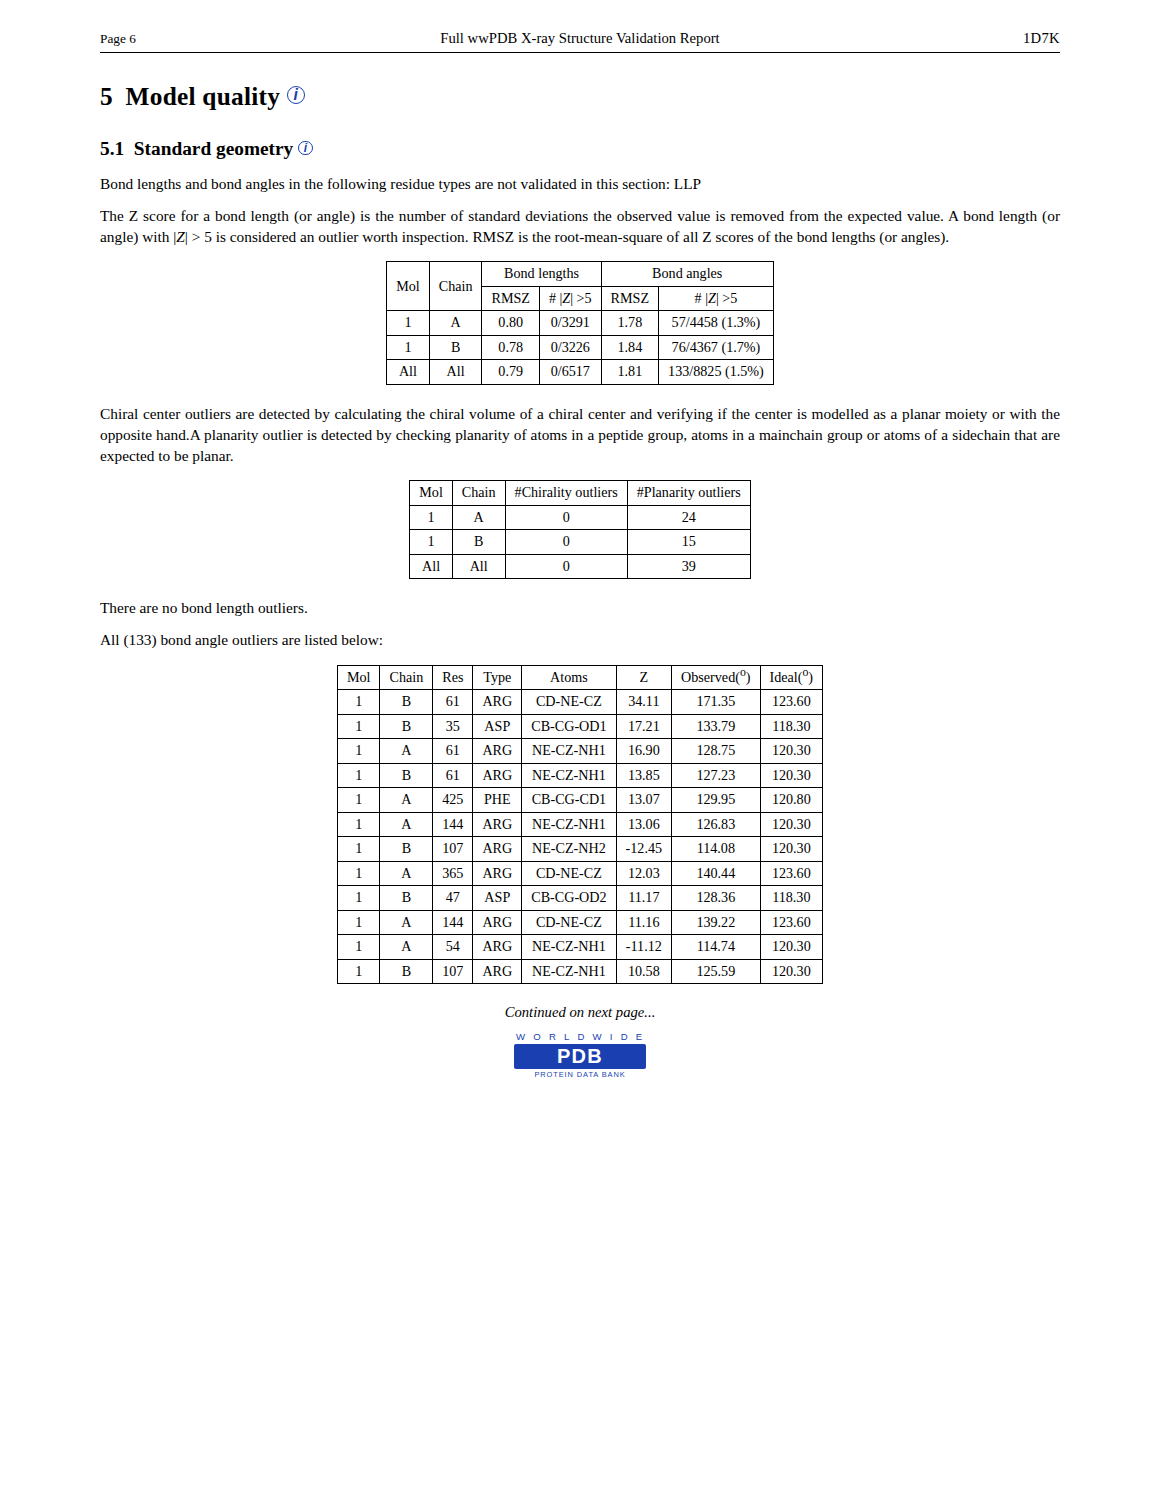Page 6
Full wwPDB X-ray Structure Validation Report
1D7K
5 Model qualityi
5.1 Standard geometryi
Bond lengths and bond angles in the following residue types are not validated in this section: LLP
The Z score for a bond length (or angle) is the number of standard deviations the observed value is removed from the expected value. A bond length (or angle) with |Z| > 5 is considered an outlier worth inspection. RMSZ is the root-mean-square of all Z scores of the bond lengths (or angles).
| Mol | Chain | Bond lengths | Bond angles |
| --- | --- | --- | --- |
| RMSZ | # / Z / >5 | RMSZ | # / Z / >5 |
| 1 | A | 0.80 | 0/3291 | 1.78 | 57/4458 (1.3%) |
| 1 | B | 0.78 | 0/3226 | 1.84 | 76/4367 (1.7%) |
| All | All | 0.79 | 0/6517 | 1.81 | 133/8825 (1.5%) |
Chiral center outliers are detected by calculating the chiral volume of a chiral center and verifying if the center is modelled as a planar moiety or with the opposite hand.A planarity outlier is detected by checking planarity of atoms in a peptide group, atoms in a mainchain group or atoms of a sidechain that are expected to be planar.
| Mol | Chain | #Chirality outliers | #Planarity outliers |
| --- | --- | --- | --- |
| 1 | A | 0 | 24 |
| 1 | B | 0 | 15 |
| All | All | 0 | 39 |
There are no bond length outliers.
All (133) bond angle outliers are listed below:
| Mol | Chain | Res | Type | Atoms | Z | Observed( o ) | Ideal( o ) |
| --- | --- | --- | --- | --- | --- | --- | --- |
| 1 | B | 61 | ARG | CD-NE-CZ | 34.11 | 171.35 | 123.60 |
| 1 | B | 35 | ASP | CB-CG-OD1 | 17.21 | 133.79 | 118.30 |
| 1 | A | 61 | ARG | NE-CZ-NH1 | 16.90 | 128.75 | 120.30 |
| 1 | B | 61 | ARG | NE-CZ-NH1 | 13.85 | 127.23 | 120.30 |
| 1 | A | 425 | PHE | CB-CG-CD1 | 13.07 | 129.95 | 120.80 |
| 1 | A | 144 | ARG | NE-CZ-NH1 | 13.06 | 126.83 | 120.30 |
| 1 | B | 107 | ARG | NE-CZ-NH2 | -12.45 | 114.08 | 120.30 |
| 1 | A | 365 | ARG | CD-NE-CZ | 12.03 | 140.44 | 123.60 |
| 1 | B | 47 | ASP | CB-CG-OD2 | 11.17 | 128.36 | 118.30 |
| 1 | A | 144 | ARG | CD-NE-CZ | 11.16 | 139.22 | 123.60 |
| 1 | A | 54 | ARG | NE-CZ-NH1 | -11.12 | 114.74 | 120.30 |
| 1 | B | 107 | ARG | NE-CZ-NH1 | 10.58 | 125.59 | 120.30 |
Continued on next page...
WORLDWIDE
PDB
PROTEIN DATA BANK